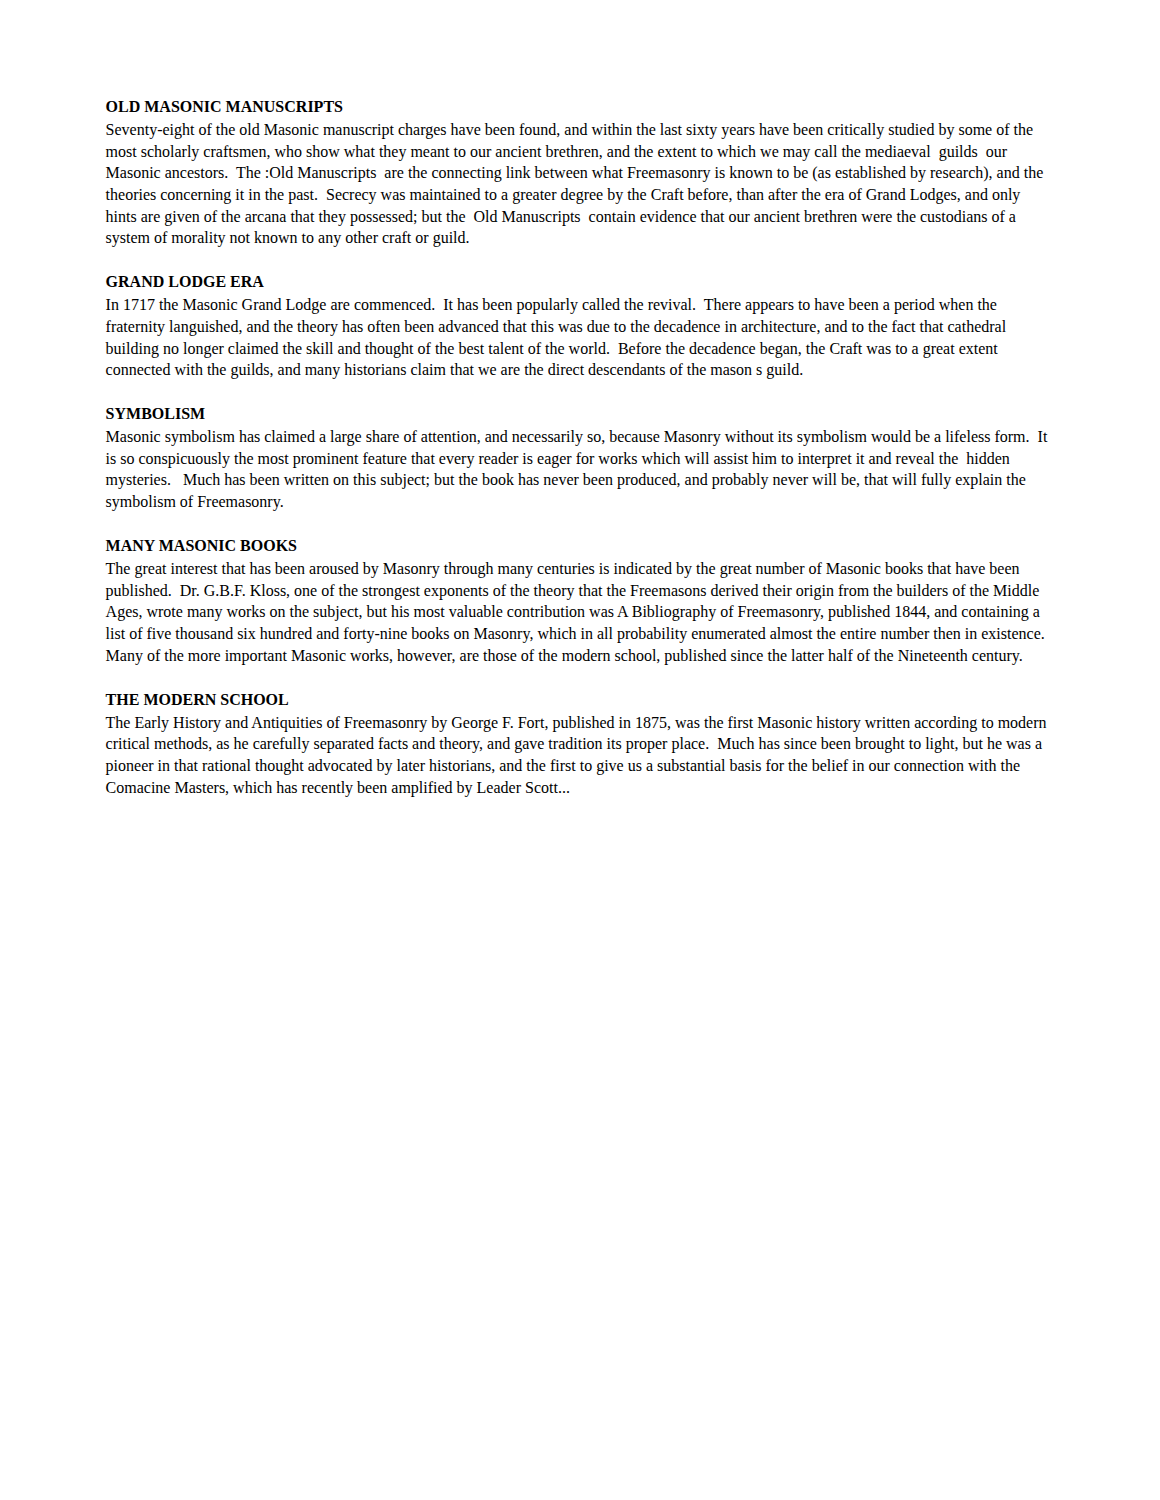Old Masonic Manuscripts
Seventy-eight of the old Masonic manuscript charges have been found, and within the last sixty years have been critically studied by some of the most scholarly craftsmen, who show what they meant to our ancient brethren, and the extent to which we may call the mediaeval guilds our Masonic ancestors. The :Old Manuscripts are the connecting link between what Freemasonry is known to be (as established by research), and the theories concerning it in the past. Secrecy was maintained to a greater degree by the Craft before, than after the era of Grand Lodges, and only hints are given of the arcana that they possessed; but the Old Manuscripts contain evidence that our ancient brethren were the custodians of a system of morality not known to any other craft or guild.
Grand Lodge Era
In 1717 the Masonic Grand Lodge are commenced. It has been popularly called the revival. There appears to have been a period when the fraternity languished, and the theory has often been advanced that this was due to the decadence in architecture, and to the fact that cathedral building no longer claimed the skill and thought of the best talent of the world. Before the decadence began, the Craft was to a great extent connected with the guilds, and many historians claim that we are the direct descendants of the mason s guild.
Symbolism
Masonic symbolism has claimed a large share of attention, and necessarily so, because Masonry without its symbolism would be a lifeless form. It is so conspicuously the most prominent feature that every reader is eager for works which will assist him to interpret it and reveal the hidden mysteries. Much has been written on this subject; but the book has never been produced, and probably never will be, that will fully explain the symbolism of Freemasonry.
Many Masonic Books
The great interest that has been aroused by Masonry through many centuries is indicated by the great number of Masonic books that have been published. Dr. G.B.F. Kloss, one of the strongest exponents of the theory that the Freemasons derived their origin from the builders of the Middle Ages, wrote many works on the subject, but his most valuable contribution was A Bibliography of Freemasonry, published 1844, and containing a list of five thousand six hundred and forty-nine books on Masonry, which in all probability enumerated almost the entire number then in existence. Many of the more important Masonic works, however, are those of the modern school, published since the latter half of the Nineteenth century.
The Modern School
The Early History and Antiquities of Freemasonry by George F. Fort, published in 1875, was the first Masonic history written according to modern critical methods, as he carefully separated facts and theory, and gave tradition its proper place. Much has since been brought to light, but he was a pioneer in that rational thought advocated by later historians, and the first to give us a substantial basis for the belief in our connection with the Comacine Masters, which has recently been amplified by Leader Scott...